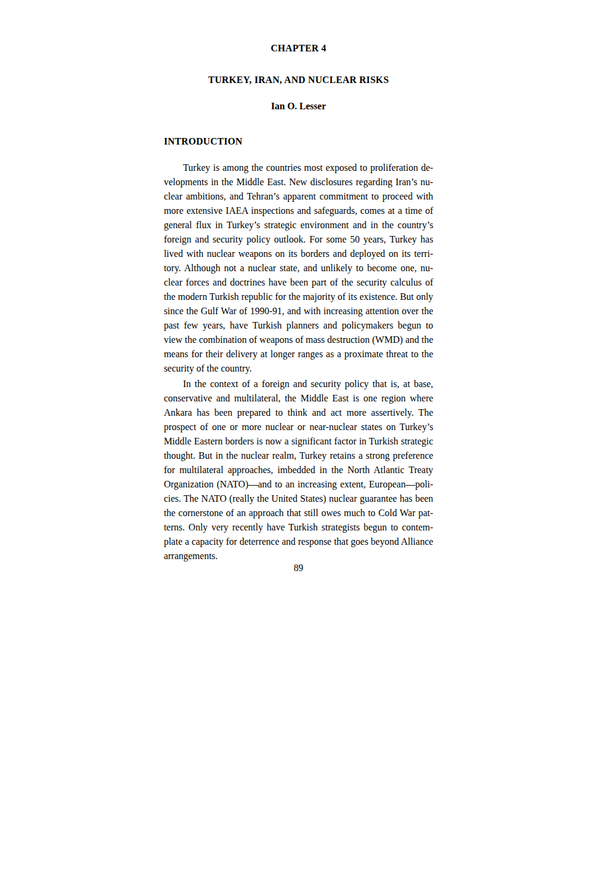CHAPTER 4
TURKEY, IRAN, AND NUCLEAR RISKS
Ian O. Lesser
INTRODUCTION
Turkey is among the countries most exposed to proliferation developments in the Middle East. New disclosures regarding Iran’s nuclear ambitions, and Tehran’s apparent commitment to proceed with more extensive IAEA inspections and safeguards, comes at a time of general flux in Turkey’s strategic environment and in the country’s foreign and security policy outlook. For some 50 years, Turkey has lived with nuclear weapons on its borders and deployed on its territory. Although not a nuclear state, and unlikely to become one, nuclear forces and doctrines have been part of the security calculus of the modern Turkish republic for the majority of its existence. But only since the Gulf War of 1990-91, and with increasing attention over the past few years, have Turkish planners and policymakers begun to view the combination of weapons of mass destruction (WMD) and the means for their delivery at longer ranges as a proximate threat to the security of the country.
In the context of a foreign and security policy that is, at base, conservative and multilateral, the Middle East is one region where Ankara has been prepared to think and act more assertively. The prospect of one or more nuclear or near-nuclear states on Turkey’s Middle Eastern borders is now a significant factor in Turkish strategic thought. But in the nuclear realm, Turkey retains a strong preference for multilateral approaches, imbedded in the North Atlantic Treaty Organization (NATO)—and to an increasing extent, European—policies. The NATO (really the United States) nuclear guarantee has been the cornerstone of an approach that still owes much to Cold War patterns. Only very recently have Turkish strategists begun to contemplate a capacity for deterrence and response that goes beyond Alliance arrangements.
89